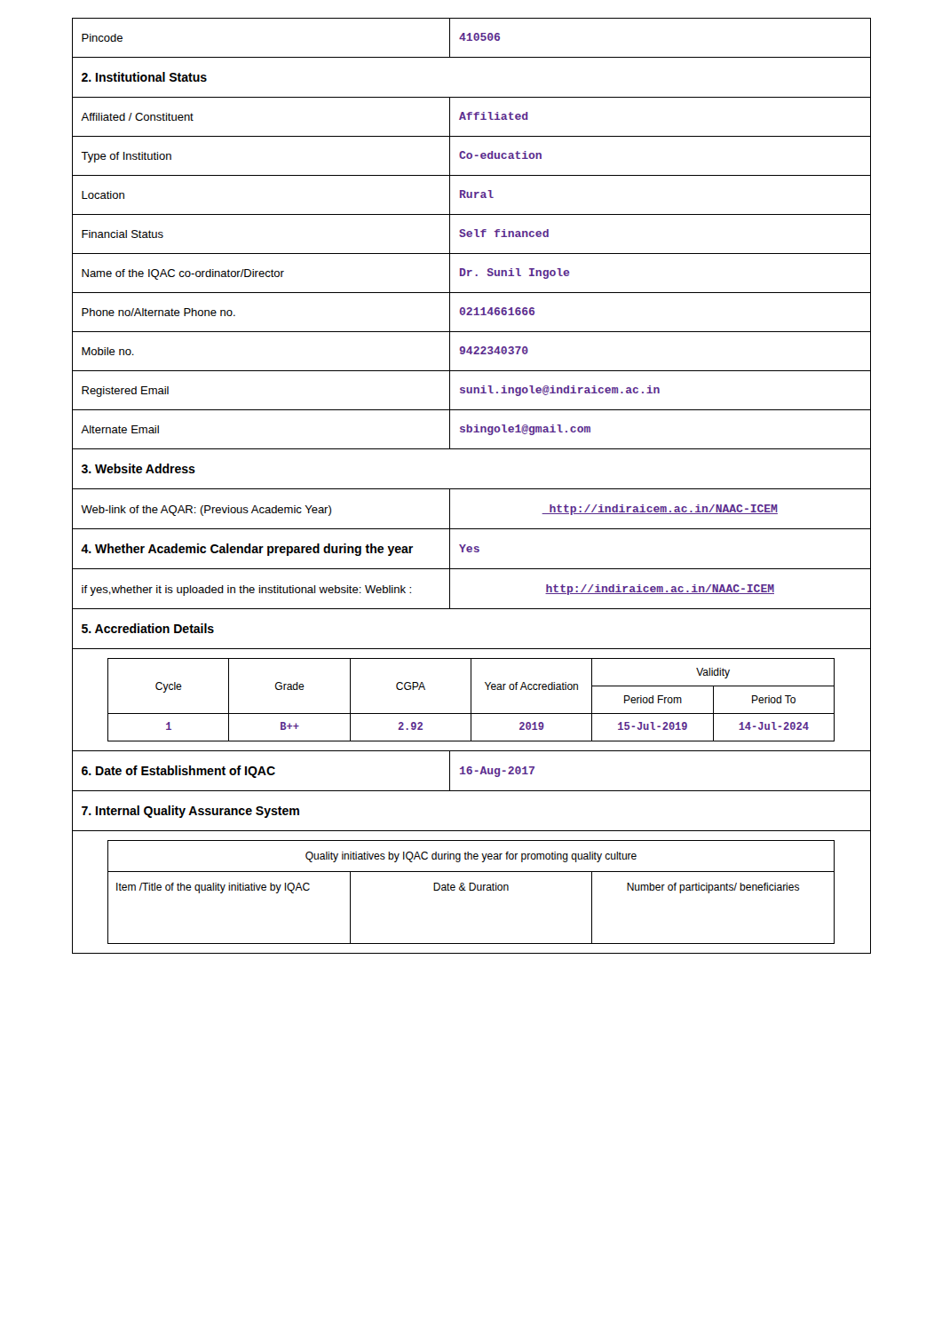| Pincode | 410506 |
| 2. Institutional Status |
| Affiliated / Constituent | Affiliated |
| Type of Institution | Co-education |
| Location | Rural |
| Financial Status | Self financed |
| Name of the IQAC co-ordinator/Director | Dr. Sunil Ingole |
| Phone no/Alternate Phone no. | 02114661666 |
| Mobile no. | 9422340370 |
| Registered Email | sunil.ingole@indiraicem.ac.in |
| Alternate Email | sbingole1@gmail.com |
| 3. Website Address |
| Web-link of the AQAR: (Previous Academic Year) | http://indiraicem.ac.in/NAAC-ICEM |
| 4. Whether Academic Calendar prepared during the year | Yes |
| if yes,whether it is uploaded in the institutional website: Weblink : | http://indiraicem.ac.in/NAAC-ICEM |
| 5. Accrediation Details |
| / Cycle / Grade / CGPA / Year of Accrediation / Validity / / Period From / Period To / / 1 / B++ / 2.92 / 2019 / 15-Jul-2019 / 14-Jul-2024 / |
| 6. Date of Establishment of IQAC | 16-Aug-2017 |
| 7. Internal Quality Assurance System |
| / Quality initiatives by IQAC during the year for promoting quality culture / / Item /Title of the quality initiative by IQAC / Date & Duration / Number of participants/ beneficiaries / |